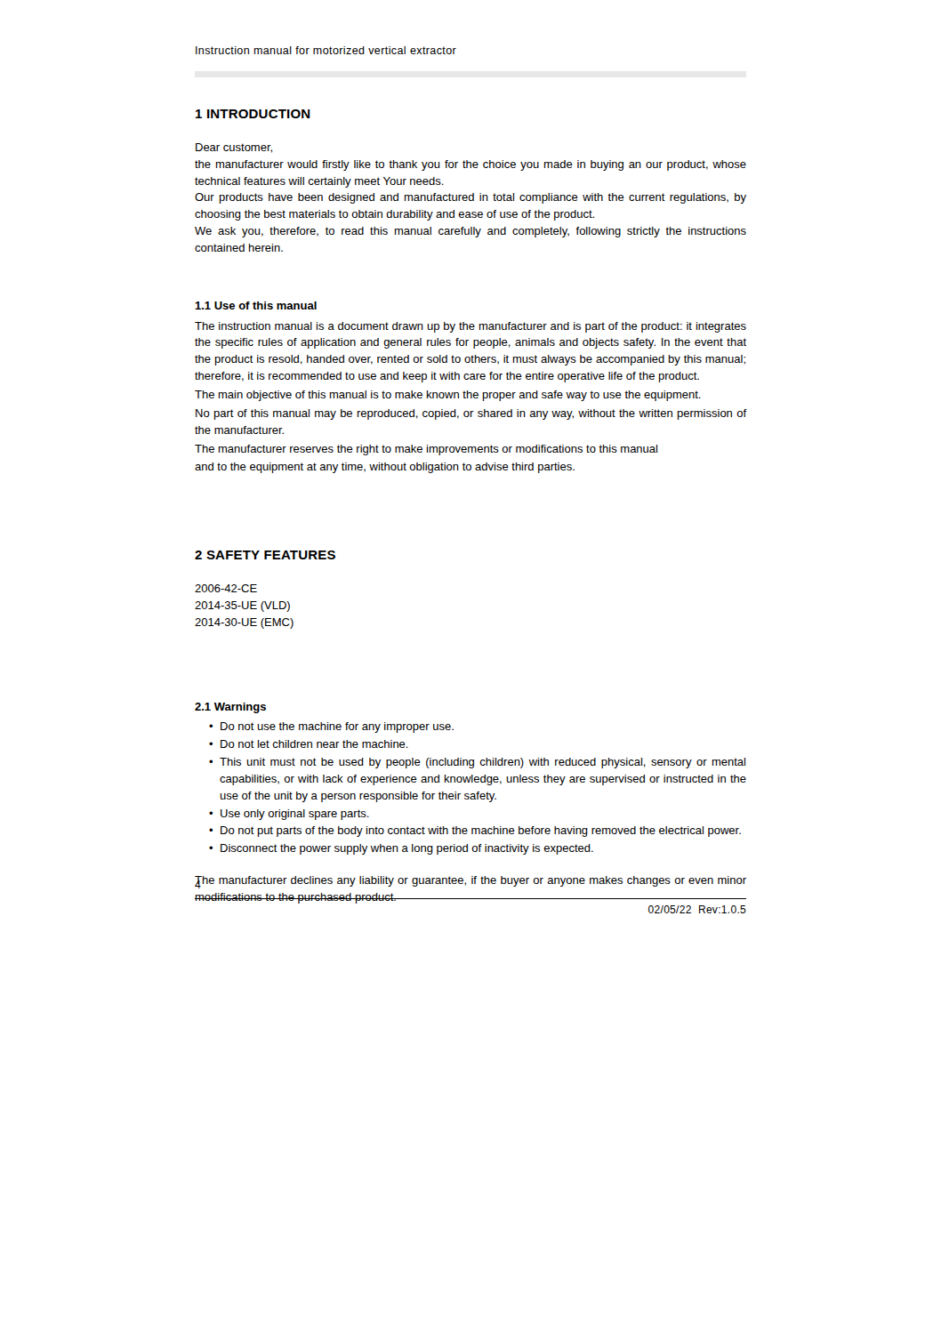Instruction manual for motorized vertical extractor
1 INTRODUCTION
Dear customer,
the manufacturer would firstly like to thank you for the choice you made in buying an our product, whose technical features will certainly meet Your needs.
Our products have been designed and manufactured in total compliance with the current regulations, by choosing the best materials to obtain durability and ease of use of the product.
We ask you, therefore, to read this manual carefully and completely, following strictly the instructions contained herein.
1.1 Use of this manual
The instruction manual is a document drawn up by the manufacturer and is part of the product: it integrates the specific rules of application and general rules for people, animals and objects safety. In the event that the product is resold, handed over, rented or sold to others, it must always be accompanied by this manual; therefore, it is recommended to use and keep it with care for the entire operative life of the product.
The main objective of this manual is to make known the proper and safe way to use the equipment.
No part of this manual may be reproduced, copied, or shared in any way, without the written permission of the manufacturer.
The manufacturer reserves the right to make improvements or modifications to this manual
and to the equipment at any time, without obligation to advise third parties.
2 SAFETY FEATURES
2006-42-CE
2014-35-UE (VLD)
2014-30-UE (EMC)
2.1 Warnings
Do not use the machine for any improper use.
Do not let children near the machine.
This unit must not be used by people (including children) with reduced physical, sensory or mental capabilities, or with lack of experience and knowledge, unless they are supervised or instructed in the use of the unit by a person responsible for their safety.
Use only original spare parts.
Do not put parts of the body into contact with the machine before having removed the electrical power.
Disconnect the power supply when a long period of inactivity is expected.
The manufacturer declines any liability or guarantee, if the buyer or anyone makes changes or even minor modifications to the purchased product.
4
02/05/22 Rev:1.0.5